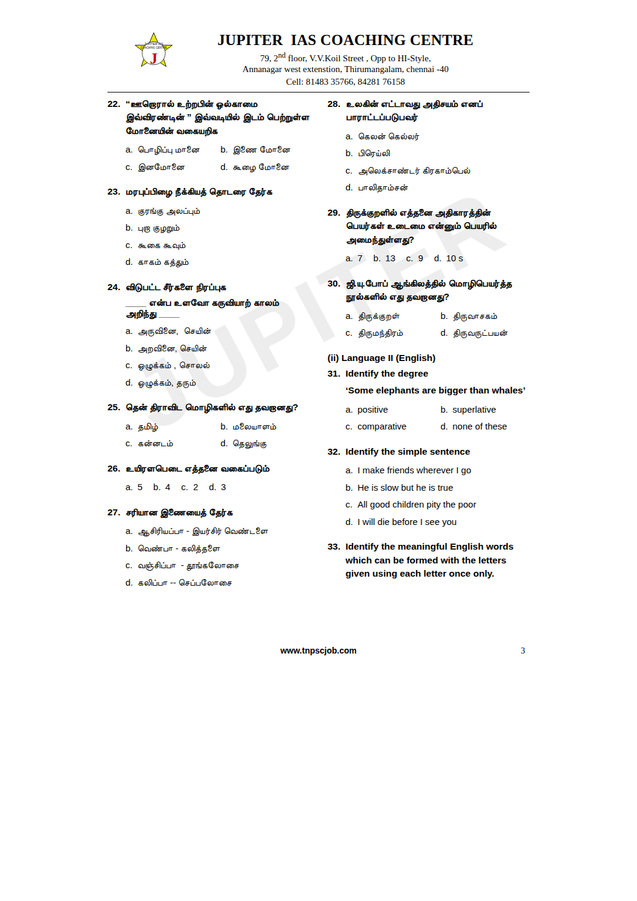JUPITER
JUPITER IAS COACHING CENTRE J
JUPITER IAS COACHING CENTRE
79, 2nd floor, V.V.Koil Street , Opp to HI-Style,
Annanagar west extenstion, Thirumangalam, chennai -40
Cell: 81483 35766, 84281 76158
22.“ஊறொரால் உற்றபின் ஒல்காமை இவ்விரண்டின் ” இவ்வடியில் இடம் பெற்றுள்ள மோனையின் வகையறிக
a. பொழிப்பு மானை
b. இணை மோனை
c. இனமோனை
d. கூழை மோனை
23. மரபுப்பிழை நீக்கியத் தொடரை தேர்க
a. குரங்கு அலப்பும்
b. புறா குழறும்
c. கூகை கூவும்
d. காகம் கத்தும்
24. விடுபட்ட சீர்களை நிரப்புக
____ என்ப உளவோ கருவியாற் காலம் அறிந்து ____
a. அருவினை, செயின்
b. அறவினை, செயின்
c. ஒழுக்கம் , சொலல்
d. ஒழுக்கம், தரும்
25. தென் திராவிட மொழிகளில் எது தவறானது?
a. தமிழ்
b. மலையாளம்
c. கன்னடம்
d. தெலுங்கு
26. உயிரளபெடை எத்தனை வகைப்படும்
a. 5
b. 4
c. 2
d. 3
27. சரியான இணையைத் தேர்க
a. ஆசிரியப்பா - இயர்சிர் வெண்டளை
b. வெண்பா - கலித்தளை
c. வஞ்சிப்பா - தூங்கலோசை
d. கலிப்பா -- செப்பலோசை
28. உலகின் எட்டாவது அதிசயம் எனப் பாராட்டப்படுபவர்
a. கெலன் கெல்லர்
b. பிரெய்லி
c. அலெக்சாண்டர் கிரகாம்பெல்
d. பாலிதாம்சன்
29. திருக்குறளில் எத்தனை அதிகாரத்தின் பெயர்கள் உடைமை என்னும் பெயரில் அமைந்துள்ளது?
a. 7
b. 13
c. 9
d. 10 s
30. ஜி.யு.போப் ஆங்கிலத்தில் மொழிபெயர்த்த நூல்களில் எது தவறானது?
a. திருக்குறள்
b. திருவாசகம்
c. திருமந்திரம்
d. திருவருட்பயன்
(ii) Language II (English)
31. Identify the degree
‘Some elephants are bigger than whales’
a. positive
b. superlative
c. comparative
d. none of these
32. Identify the simple sentence
a. I make friends wherever I go
b. He is slow but he is true
c. All good children pity the poor
d. I will die before I see you
33. Identify the meaningful English words which can be formed with the letters given using each letter once only.
www.tnpscjob.com
3